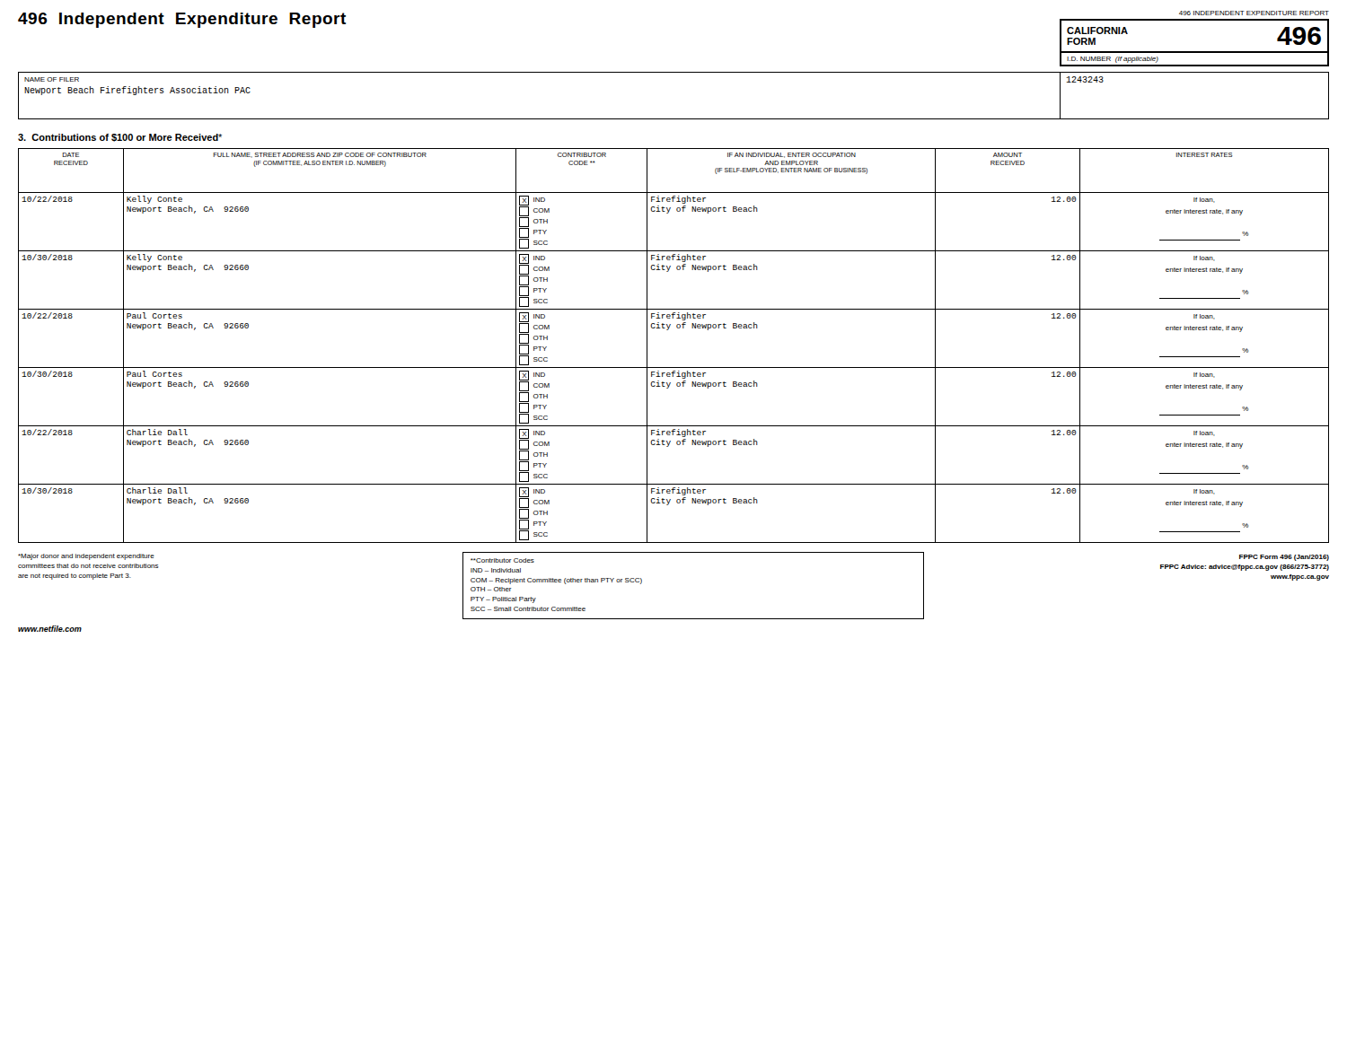496 Independent Expenditure Report
496 INDEPENDENT EXPENDITURE REPORT
CALIFORNIA
FORM
496
I.D. NUMBER (If applicable)
NAME OF FILER
Newport Beach Firefighters Association PAC
1243243
3. Contributions of $100 or More Received*
| DATE RECEIVED | FULL NAME, STREET ADDRESS AND ZIP CODE OF CONTRIBUTOR (IF COMMITTEE, ALSO ENTER I.D. NUMBER) | CONTRIBUTOR CODE ** | IF AN INDIVIDUAL, ENTER OCCUPATION AND EMPLOYER (IF SELF-EMPLOYED, ENTER NAME OF BUSINESS) | AMOUNT RECEIVED | INTEREST RATES |
| --- | --- | --- | --- | --- | --- |
| 10/22/2018 | Kelly Conte Newport Beach, CA 92660 | IND COM OTH PTY SCC | Firefighter City of Newport Beach | 12.00 | If loan, enter interest rate, if any % |
| 10/30/2018 | Kelly Conte Newport Beach, CA 92660 | IND COM OTH PTY SCC | Firefighter City of Newport Beach | 12.00 | If loan, enter interest rate, if any % |
| 10/22/2018 | Paul Cortes Newport Beach, CA 92660 | IND COM OTH PTY SCC | Firefighter City of Newport Beach | 12.00 | If loan, enter interest rate, if any % |
| 10/30/2018 | Paul Cortes Newport Beach, CA 92660 | IND COM OTH PTY SCC | Firefighter City of Newport Beach | 12.00 | If loan, enter interest rate, if any % |
| 10/22/2018 | Charlie Dall Newport Beach, CA 92660 | IND COM OTH PTY SCC | Firefighter City of Newport Beach | 12.00 | If loan, enter interest rate, if any % |
| 10/30/2018 | Charlie Dall Newport Beach, CA 92660 | IND COM OTH PTY SCC | Firefighter City of Newport Beach | 12.00 | If loan, enter interest rate, if any % |
*Major donor and independent expenditure
committees that do not receive contributions
are not required to complete Part 3.
**Contributor Codes
IND – Individual
COM – Recipient Committee (other than PTY or SCC)
OTH – Other
PTY – Political Party
SCC – Small Contributor Committee
FPPC Form 496 (Jan/2016)
FPPC Advice: advice@fppc.ca.gov (866/275-3772)
www.fppc.ca.gov
www.netfile.com